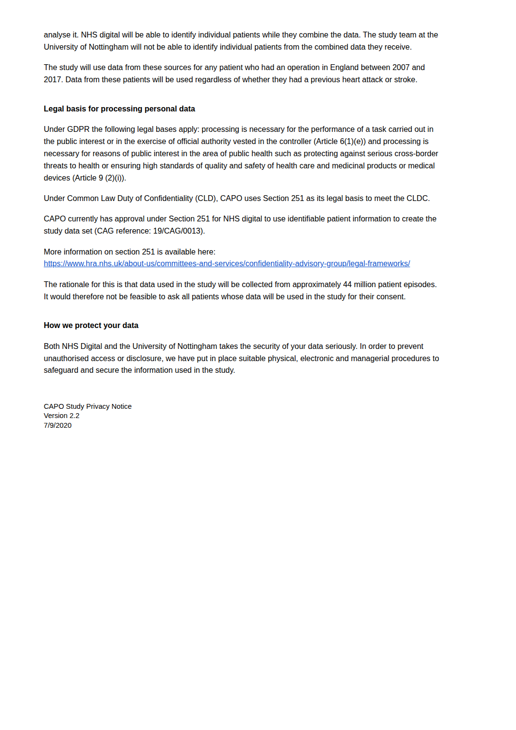analyse it. NHS digital will be able to identify individual patients while they combine the data. The study team at the University of Nottingham will not be able to identify individual patients from the combined data they receive.
The study will use data from these sources for any patient who had an operation in England between 2007 and 2017. Data from these patients will be used regardless of whether they had a previous heart attack or stroke.
Legal basis for processing personal data
Under GDPR the following legal bases apply: processing is necessary for the performance of a task carried out in the public interest or in the exercise of official authority vested in the controller (Article 6(1)(e)) and processing is necessary for reasons of public interest in the area of public health such as protecting against serious cross-border threats to health or ensuring high standards of quality and safety of health care and medicinal products or medical devices (Article 9 (2)(i)).
Under Common Law Duty of Confidentiality (CLD), CAPO uses Section 251 as its legal basis to meet the CLDC.
CAPO currently has approval under Section 251 for NHS digital to use identifiable patient information to create the study data set (CAG reference: 19/CAG/0013).
More information on section 251 is available here:
https://www.hra.nhs.uk/about-us/committees-and-services/confidentiality-advisory-group/legal-frameworks/
The rationale for this is that data used in the study will be collected from approximately 44 million patient episodes. It would therefore not be feasible to ask all patients whose data will be used in the study for their consent.
How we protect your data
Both NHS Digital and the University of Nottingham takes the security of your data seriously. In order to prevent unauthorised access or disclosure, we have put in place suitable physical, electronic and managerial procedures to safeguard and secure the information used in the study.
CAPO Study Privacy Notice
Version 2.2
7/9/2020